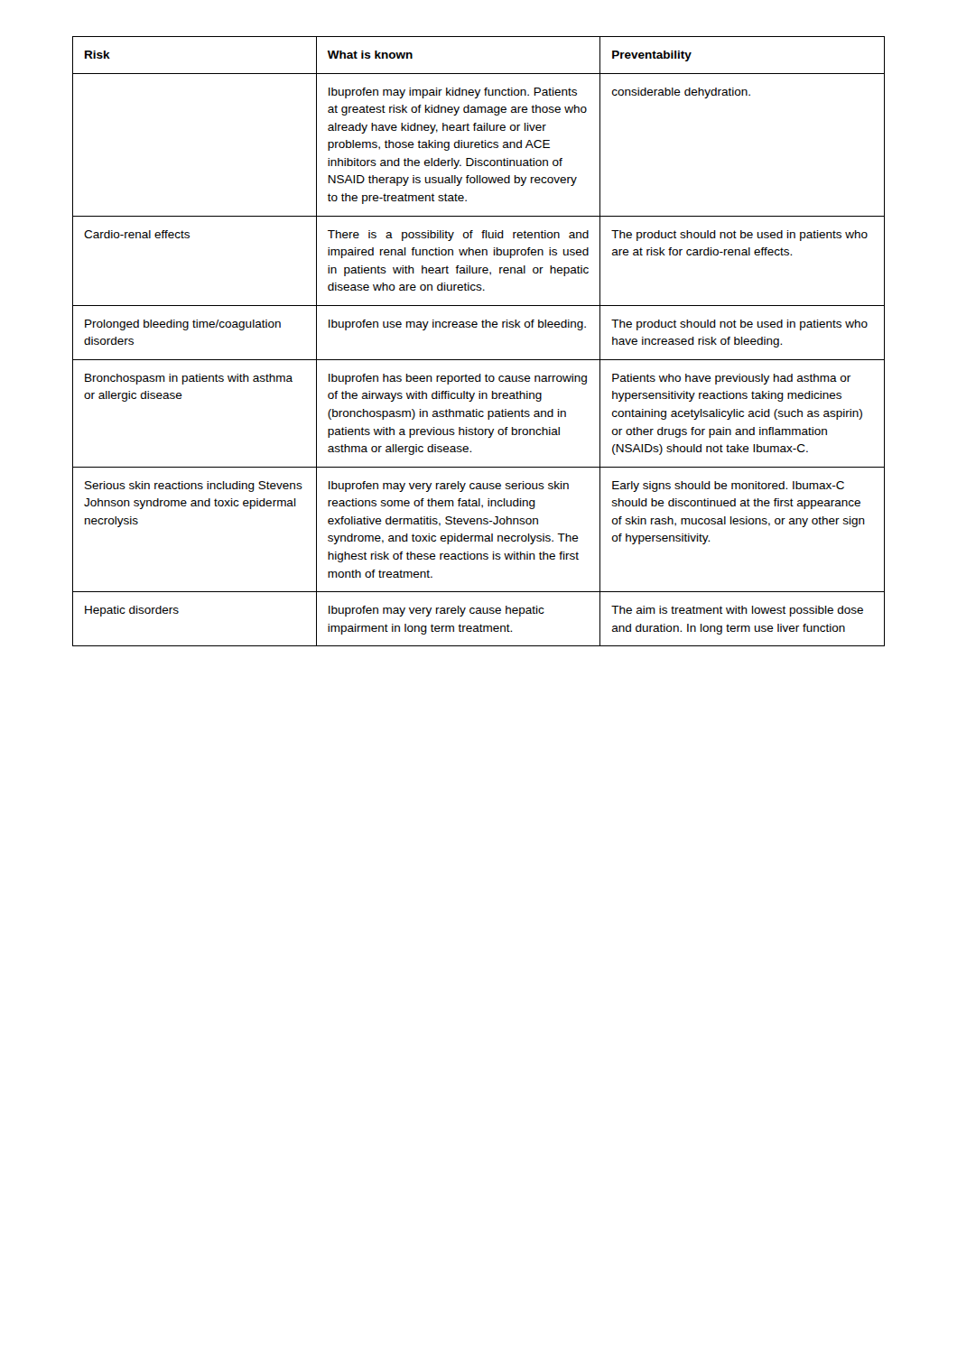| Risk | What is known | Preventability |
| --- | --- | --- |
| | Ibuprofen may impair kidney function. Patients at greatest risk of kidney damage are those who already have kidney, heart failure or liver problems, those taking diuretics and ACE inhibitors and the elderly. Discontinuation of NSAID therapy is usually followed by recovery to the pre-treatment state. | considerable dehydration. |
| Cardio-renal effects | There is a possibility of fluid retention and impaired renal function when ibuprofen is used in patients with heart failure, renal or hepatic disease who are on diuretics. | The product should not be used in patients who are at risk for cardio-renal effects. |
| Prolonged bleeding time/coagulation disorders | Ibuprofen use may increase the risk of bleeding. | The product should not be used in patients who have increased risk of bleeding. |
| Bronchospasm in patients with asthma or allergic disease | Ibuprofen has been reported to cause narrowing of the airways with difficulty in breathing (bronchospasm) in asthmatic patients and in patients with a previous history of bronchial asthma or allergic disease. | Patients who have previously had asthma or hypersensitivity reactions taking medicines containing acetylsalicylic acid (such as aspirin) or other drugs for pain and inflammation (NSAIDs) should not take Ibumax-C. |
| Serious skin reactions including Stevens Johnson syndrome and toxic epidermal necrolysis | Ibuprofen may very rarely cause serious skin reactions some of them fatal, including exfoliative dermatitis, Stevens-Johnson syndrome, and toxic epidermal necrolysis. The highest risk of these reactions is within the first month of treatment. | Early signs should be monitored. Ibumax-C should be discontinued at the first appearance of skin rash, mucosal lesions, or any other sign of hypersensitivity. |
| Hepatic disorders | Ibuprofen may very rarely cause hepatic impairment in long term treatment. | The aim is treatment with lowest possible dose and duration. In long term use liver function |